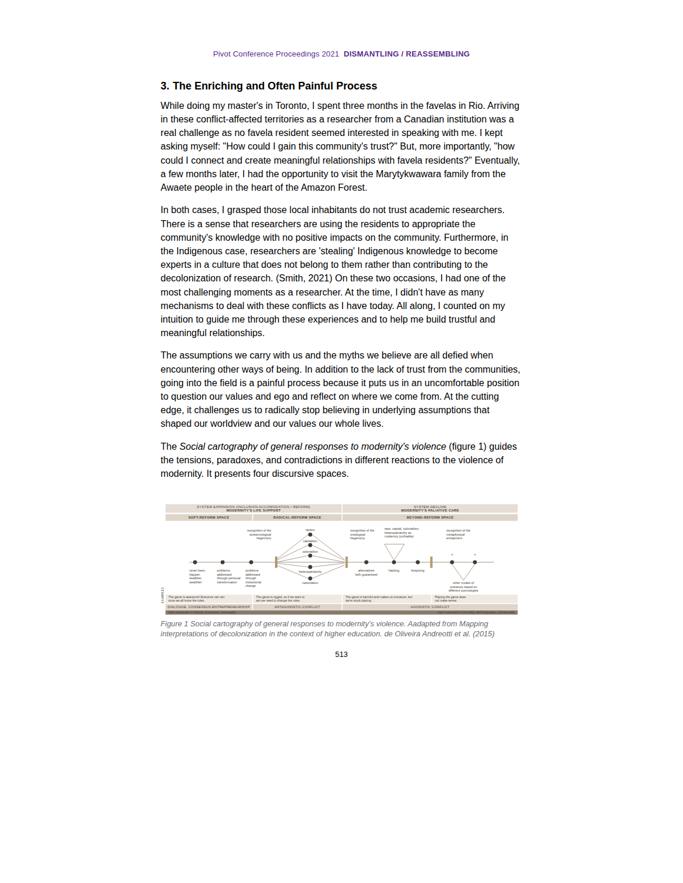Pivot Conference Proceedings 2021 DISMANTLING / REASSEMBLING
3. The Enriching and Often Painful Process
While doing my master's in Toronto, I spent three months in the favelas in Rio. Arriving in these conflict-affected territories as a researcher from a Canadian institution was a real challenge as no favela resident seemed interested in speaking with me. I kept asking myself: "How could I gain this community's trust?" But, more importantly, "how could I connect and create meaningful relationships with favela residents?" Eventually, a few months later, I had the opportunity to visit the Marytykwawara family from the Awaete people in the heart of the Amazon Forest.
In both cases, I grasped those local inhabitants do not trust academic researchers. There is a sense that researchers are using the residents to appropriate the community's knowledge with no positive impacts on the community. Furthermore, in the Indigenous case, researchers are 'stealing' Indigenous knowledge to become experts in a culture that does not belong to them rather than contributing to the decolonization of research. (Smith, 2021) On these two occasions, I had one of the most challenging moments as a researcher. At the time, I didn't have as many mechanisms to deal with these conflicts as I have today. All along, I counted on my intuition to guide me through these experiences and to help me build trustful and meaningful relationships.
The assumptions we carry with us and the myths we believe are all defied when encountering other ways of being. In addition to the lack of trust from the communities, going into the field is a painful process because it puts us in an uncomfortable position to question our values and ego and reflect on where we come from. At the cutting edge, it challenges us to radically stop believing in underlying assumptions that shaped our worldview and our values our whole lives.
The Social cartography of general responses to modernity's violence (figure 1) guides the tensions, paradoxes, and contradictions in different reactions to the violence of modernity. It presents four discursive spaces.
system expansion (inclusion accomodation / reform) MODERNITY'S LIFE SUPPORT system decline MODERNITY'S PALIATIVE CARE SOFT-REFORM SPACE RADICAL-REFORM SPACE BEYOND-REFORM SPACE racism capitalism colonialism heteropatriarchy nationalism recognition of the epistemological hegemony recognition of the ontological hegemony race, capital, colonialism, heteropatriarchy as modernity (unfixable) recognition of the metaphysical entrapment ? ? never been happier, healthier, wealthier problems addressed through personal transformation problems addressed through institutional change alternatives 'with guarantees' hacking hospicing other modes of existence based on different cosmologies The game is awesome! Everyone can win once we all know the rules. The game is rigged, so if we want to win we need to change the rules. The game is harmful and makes us immature, but we're stuck playing. Playing the game does not make sense. EXAMPLES DIALOGUE, CONSENSUS ENTREPRENEURSHIP ANTAGONISTIC CONFLICT AGONISTIC CONFLICT high investment in 'futurity, innocence, universality' high investment in liminality, delf-implication, pluriversality
Figure 1 Social cartography of general responses to modernity’s violence. Aadapted from Mapping interpretations of decolonization in the context of higher education. de Oliveira Andreotti et al. (2015)
513